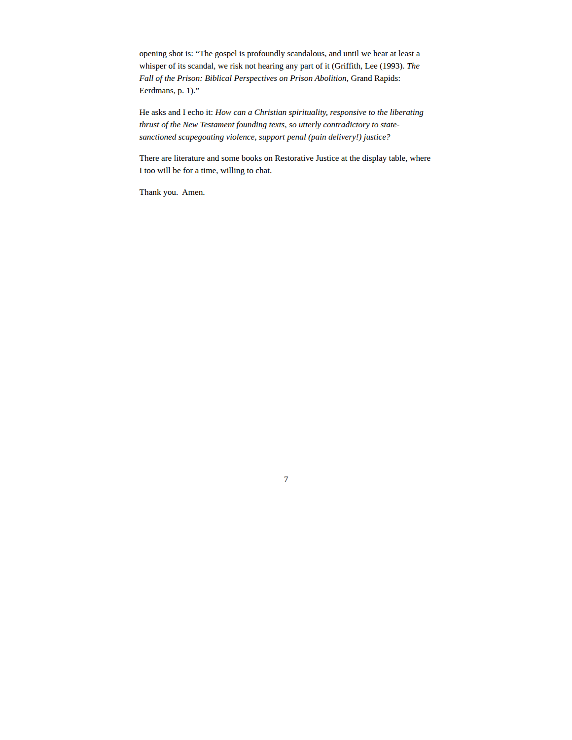opening shot is: “The gospel is profoundly scandalous, and until we hear at least a whisper of its scandal, we risk not hearing any part of it (Griffith, Lee (1993). The Fall of the Prison: Biblical Perspectives on Prison Abolition, Grand Rapids: Eerdmans, p. 1).”
He asks and I echo it: How can a Christian spirituality, responsive to the liberating thrust of the New Testament founding texts, so utterly contradictory to state-sanctioned scapegoating violence, support penal (pain delivery!) justice?
There are literature and some books on Restorative Justice at the display table, where I too will be for a time, willing to chat.
Thank you. Amen.
7